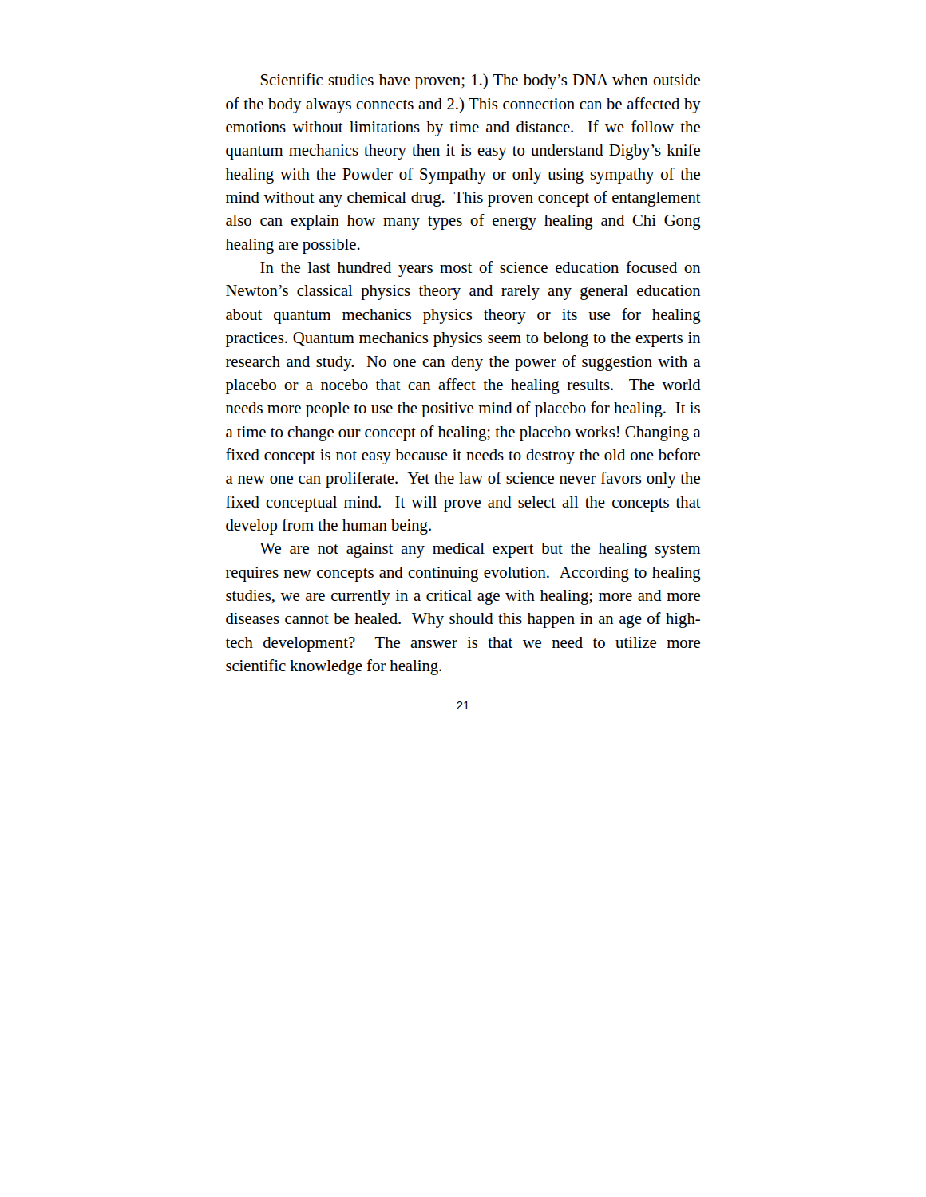Scientific studies have proven; 1.) The body’s DNA when outside of the body always connects and 2.) This connection can be affected by emotions without limitations by time and distance. If we follow the quantum mechanics theory then it is easy to understand Digby’s knife healing with the Powder of Sympathy or only using sympathy of the mind without any chemical drug. This proven concept of entanglement also can explain how many types of energy healing and Chi Gong healing are possible.
In the last hundred years most of science education focused on Newton’s classical physics theory and rarely any general education about quantum mechanics physics theory or its use for healing practices. Quantum mechanics physics seem to belong to the experts in research and study. No one can deny the power of suggestion with a placebo or a nocebo that can affect the healing results. The world needs more people to use the positive mind of placebo for healing. It is a time to change our concept of healing; the placebo works! Changing a fixed concept is not easy because it needs to destroy the old one before a new one can proliferate. Yet the law of science never favors only the fixed conceptual mind. It will prove and select all the concepts that develop from the human being.
We are not against any medical expert but the healing system requires new concepts and continuing evolution. According to healing studies, we are currently in a critical age with healing; more and more diseases cannot be healed. Why should this happen in an age of high-tech development? The answer is that we need to utilize more scientific knowledge for healing.
21